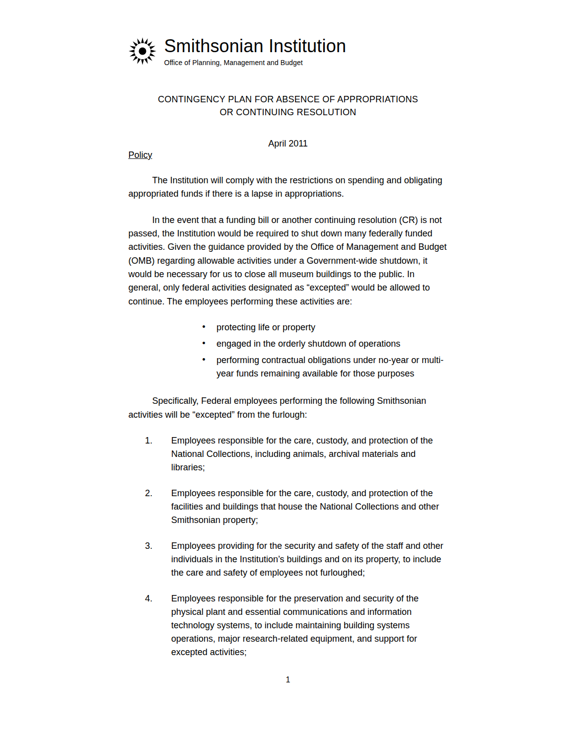Smithsonian Institution
Office of Planning, Management and Budget
CONTINGENCY PLAN FOR ABSENCE OF APPROPRIATIONS
OR CONTINUING RESOLUTION
April 2011
Policy
The Institution will comply with the restrictions on spending and obligating appropriated funds if there is a lapse in appropriations.
In the event that a funding bill or another continuing resolution (CR) is not passed, the Institution would be required to shut down many federally funded activities. Given the guidance provided by the Office of Management and Budget (OMB) regarding allowable activities under a Government-wide shutdown, it would be necessary for us to close all museum buildings to the public. In general, only federal activities designated as “excepted” would be allowed to continue. The employees performing these activities are:
protecting life or property
engaged in the orderly shutdown of operations
performing contractual obligations under no-year or multi-year funds remaining available for those purposes
Specifically, Federal employees performing the following Smithsonian activities will be “excepted” from the furlough:
Employees responsible for the care, custody, and protection of the National Collections, including animals, archival materials and libraries;
Employees responsible for the care, custody, and protection of the facilities and buildings that house the National Collections and other Smithsonian property;
Employees providing for the security and safety of the staff and other individuals in the Institution’s buildings and on its property, to include the care and safety of employees not furloughed;
Employees responsible for the preservation and security of the physical plant and essential communications and information technology systems, to include maintaining building systems operations, major research-related equipment, and support for excepted activities;
1